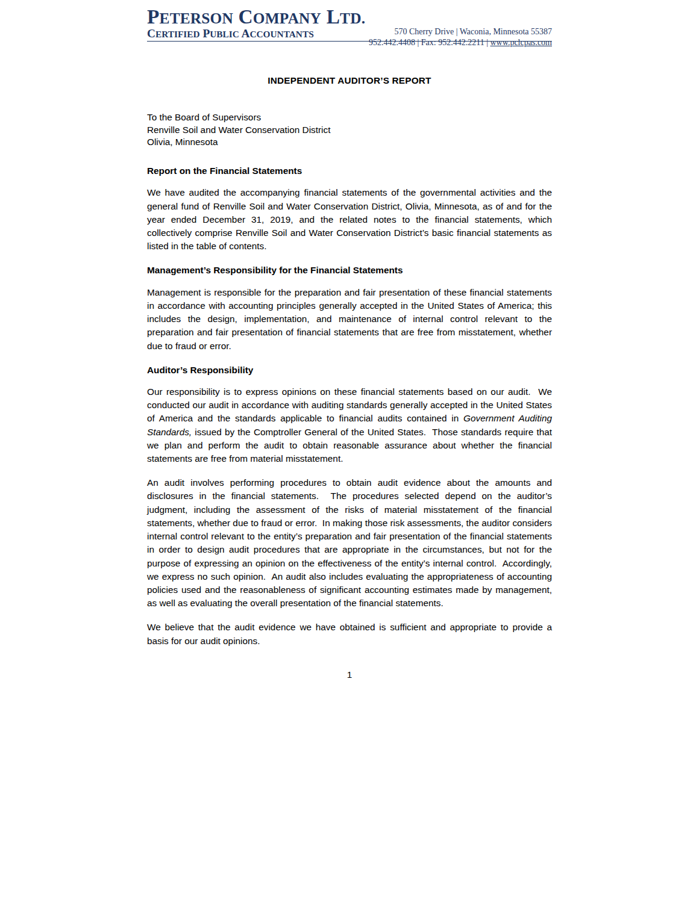PETERSON COMPANY LTD.
CERTIFIED PUBLIC ACCOUNTANTS
570 Cherry Drive | Waconia, Minnesota 55387
952.442.4408 | Fax: 952.442.2211 | www.pclcpas.com
INDEPENDENT AUDITOR’S REPORT
To the Board of Supervisors
Renville Soil and Water Conservation District
Olivia, Minnesota
Report on the Financial Statements
We have audited the accompanying financial statements of the governmental activities and the general fund of Renville Soil and Water Conservation District, Olivia, Minnesota, as of and for the year ended December 31, 2019, and the related notes to the financial statements, which collectively comprise Renville Soil and Water Conservation District’s basic financial statements as listed in the table of contents.
Management’s Responsibility for the Financial Statements
Management is responsible for the preparation and fair presentation of these financial statements in accordance with accounting principles generally accepted in the United States of America; this includes the design, implementation, and maintenance of internal control relevant to the preparation and fair presentation of financial statements that are free from misstatement, whether due to fraud or error.
Auditor’s Responsibility
Our responsibility is to express opinions on these financial statements based on our audit. We conducted our audit in accordance with auditing standards generally accepted in the United States of America and the standards applicable to financial audits contained in Government Auditing Standards, issued by the Comptroller General of the United States. Those standards require that we plan and perform the audit to obtain reasonable assurance about whether the financial statements are free from material misstatement.
An audit involves performing procedures to obtain audit evidence about the amounts and disclosures in the financial statements. The procedures selected depend on the auditor’s judgment, including the assessment of the risks of material misstatement of the financial statements, whether due to fraud or error. In making those risk assessments, the auditor considers internal control relevant to the entity’s preparation and fair presentation of the financial statements in order to design audit procedures that are appropriate in the circumstances, but not for the purpose of expressing an opinion on the effectiveness of the entity’s internal control. Accordingly, we express no such opinion. An audit also includes evaluating the appropriateness of accounting policies used and the reasonableness of significant accounting estimates made by management, as well as evaluating the overall presentation of the financial statements.
We believe that the audit evidence we have obtained is sufficient and appropriate to provide a basis for our audit opinions.
1